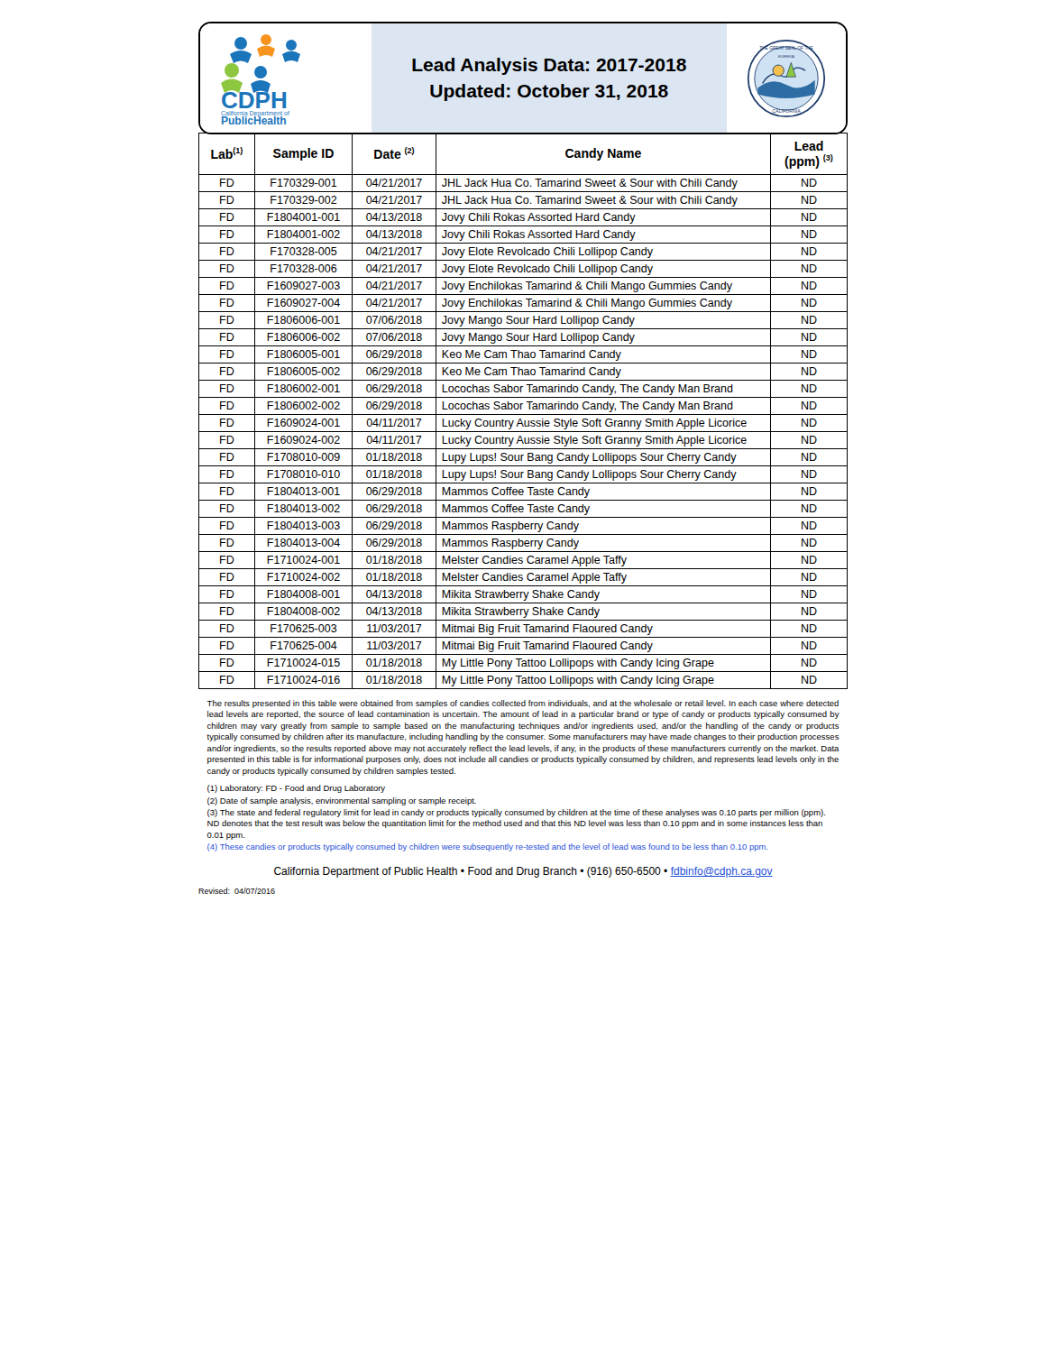CDPH California Department of PublicHealth
Lead Analysis Data: 2017-2018
Updated: October 31, 2018
THE GREAT SEAL OF THE CALIFORNIA EUREKA
| Lab (1) | Sample ID | Date (2) | Candy Name | Lead (ppm) (3) |
| --- | --- | --- | --- | --- |
| FD | F170329-001 | 04/21/2017 | JHL Jack Hua Co. Tamarind Sweet & Sour with Chili Candy | ND |
| FD | F170329-002 | 04/21/2017 | JHL Jack Hua Co. Tamarind Sweet & Sour with Chili Candy | ND |
| FD | F1804001-001 | 04/13/2018 | Jovy Chili Rokas Assorted Hard Candy | ND |
| FD | F1804001-002 | 04/13/2018 | Jovy Chili Rokas Assorted Hard Candy | ND |
| FD | F170328-005 | 04/21/2017 | Jovy Elote Revolcado Chili Lollipop Candy | ND |
| FD | F170328-006 | 04/21/2017 | Jovy Elote Revolcado Chili Lollipop Candy | ND |
| FD | F1609027-003 | 04/21/2017 | Jovy Enchilokas Tamarind & Chili Mango Gummies Candy | ND |
| FD | F1609027-004 | 04/21/2017 | Jovy Enchilokas Tamarind & Chili Mango Gummies Candy | ND |
| FD | F1806006-001 | 07/06/2018 | Jovy Mango Sour Hard Lollipop Candy | ND |
| FD | F1806006-002 | 07/06/2018 | Jovy Mango Sour Hard Lollipop Candy | ND |
| FD | F1806005-001 | 06/29/2018 | Keo Me Cam Thao Tamarind Candy | ND |
| FD | F1806005-002 | 06/29/2018 | Keo Me Cam Thao Tamarind Candy | ND |
| FD | F1806002-001 | 06/29/2018 | Locochas Sabor Tamarindo Candy, The Candy Man Brand | ND |
| FD | F1806002-002 | 06/29/2018 | Locochas Sabor Tamarindo Candy, The Candy Man Brand | ND |
| FD | F1609024-001 | 04/11/2017 | Lucky Country Aussie Style Soft Granny Smith Apple Licorice | ND |
| FD | F1609024-002 | 04/11/2017 | Lucky Country Aussie Style Soft Granny Smith Apple Licorice | ND |
| FD | F1708010-009 | 01/18/2018 | Lupy Lups! Sour Bang Candy Lollipops Sour Cherry Candy | ND |
| FD | F1708010-010 | 01/18/2018 | Lupy Lups! Sour Bang Candy Lollipops Sour Cherry Candy | ND |
| FD | F1804013-001 | 06/29/2018 | Mammos Coffee Taste Candy | ND |
| FD | F1804013-002 | 06/29/2018 | Mammos Coffee Taste Candy | ND |
| FD | F1804013-003 | 06/29/2018 | Mammos Raspberry Candy | ND |
| FD | F1804013-004 | 06/29/2018 | Mammos Raspberry Candy | ND |
| FD | F1710024-001 | 01/18/2018 | Melster Candies Caramel Apple Taffy | ND |
| FD | F1710024-002 | 01/18/2018 | Melster Candies Caramel Apple Taffy | ND |
| FD | F1804008-001 | 04/13/2018 | Mikita Strawberry Shake Candy | ND |
| FD | F1804008-002 | 04/13/2018 | Mikita Strawberry Shake Candy | ND |
| FD | F170625-003 | 11/03/2017 | Mitmai Big Fruit Tamarind Flaoured Candy | ND |
| FD | F170625-004 | 11/03/2017 | Mitmai Big Fruit Tamarind Flaoured Candy | ND |
| FD | F1710024-015 | 01/18/2018 | My Little Pony Tattoo Lollipops with Candy Icing Grape | ND |
| FD | F1710024-016 | 01/18/2018 | My Little Pony Tattoo Lollipops with Candy Icing Grape | ND |
The results presented in this table were obtained from samples of candies collected from individuals, and at the wholesale or retail level. In each case where detected lead levels are reported, the source of lead contamination is uncertain. The amount of lead in a particular brand or type of candy or products typically consumed by children may vary greatly from sample to sample based on the manufacturing techniques and/or ingredients used, and/or the handling of the candy or products typically consumed by children after its manufacture, including handling by the consumer. Some manufacturers may have made changes to their production processes and/or ingredients, so the results reported above may not accurately reflect the lead levels, if any, in the products of these manufacturers currently on the market. Data presented in this table is for informational purposes only, does not include all candies or products typically consumed by children, and represents lead levels only in the candy or products typically consumed by children samples tested.
(1) Laboratory: FD - Food and Drug Laboratory
(2) Date of sample analysis, environmental sampling or sample receipt.
(3) The state and federal regulatory limit for lead in candy or products typically consumed by children at the time of these analyses was 0.10 parts per million (ppm). ND denotes that the test result was below the quantitation limit for the method used and that this ND level was less than 0.10 ppm and in some instances less than 0.01 ppm.
(4) These candies or products typically consumed by children were subsequently re-tested and the level of lead was found to be less than 0.10 ppm.
California Department of Public Health • Food and Drug Branch • (916) 650-6500 • fdbinfo@cdph.ca.gov
Revised: 04/07/2016